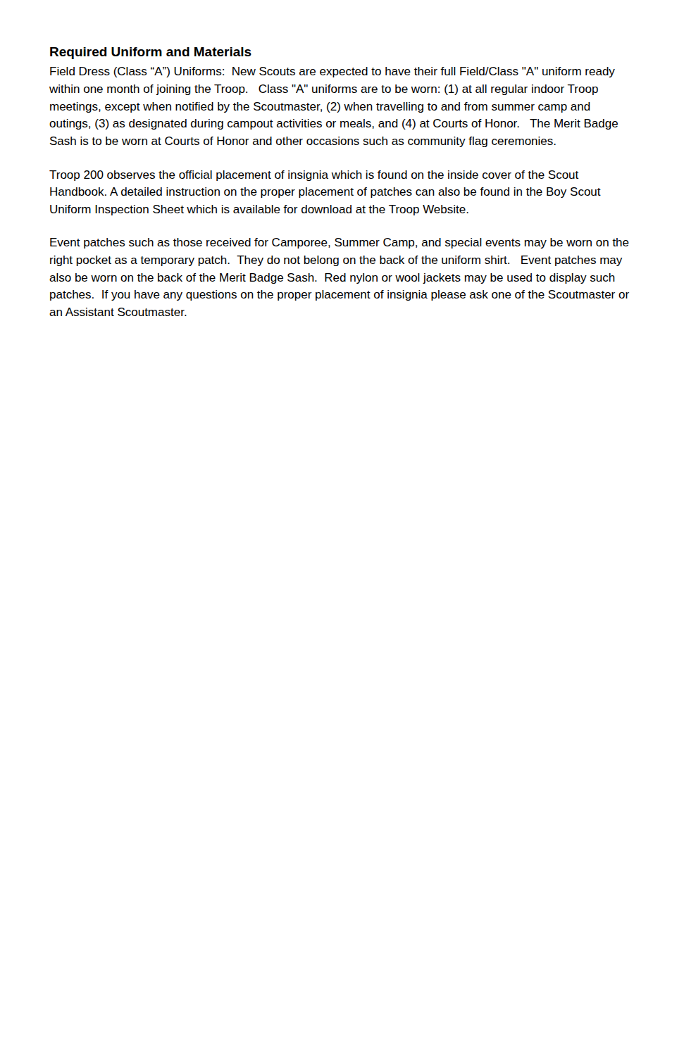Required Uniform and Materials
Field Dress (Class “A”) Uniforms: New Scouts are expected to have their full Field/Class "A" uniform ready within one month of joining the Troop. Class "A" uniforms are to be worn: (1) at all regular indoor Troop meetings, except when notified by the Scoutmaster, (2) when travelling to and from summer camp and outings, (3) as designated during campout activities or meals, and (4) at Courts of Honor. The Merit Badge Sash is to be worn at Courts of Honor and other occasions such as community flag ceremonies.
Troop 200 observes the official placement of insignia which is found on the inside cover of the Scout Handbook. A detailed instruction on the proper placement of patches can also be found in the Boy Scout Uniform Inspection Sheet which is available for download at the Troop Website.
Event patches such as those received for Camporee, Summer Camp, and special events may be worn on the right pocket as a temporary patch. They do not belong on the back of the uniform shirt. Event patches may also be worn on the back of the Merit Badge Sash. Red nylon or wool jackets may be used to display such patches. If you have any questions on the proper placement of insignia please ask one of the Scoutmaster or an Assistant Scoutmaster.